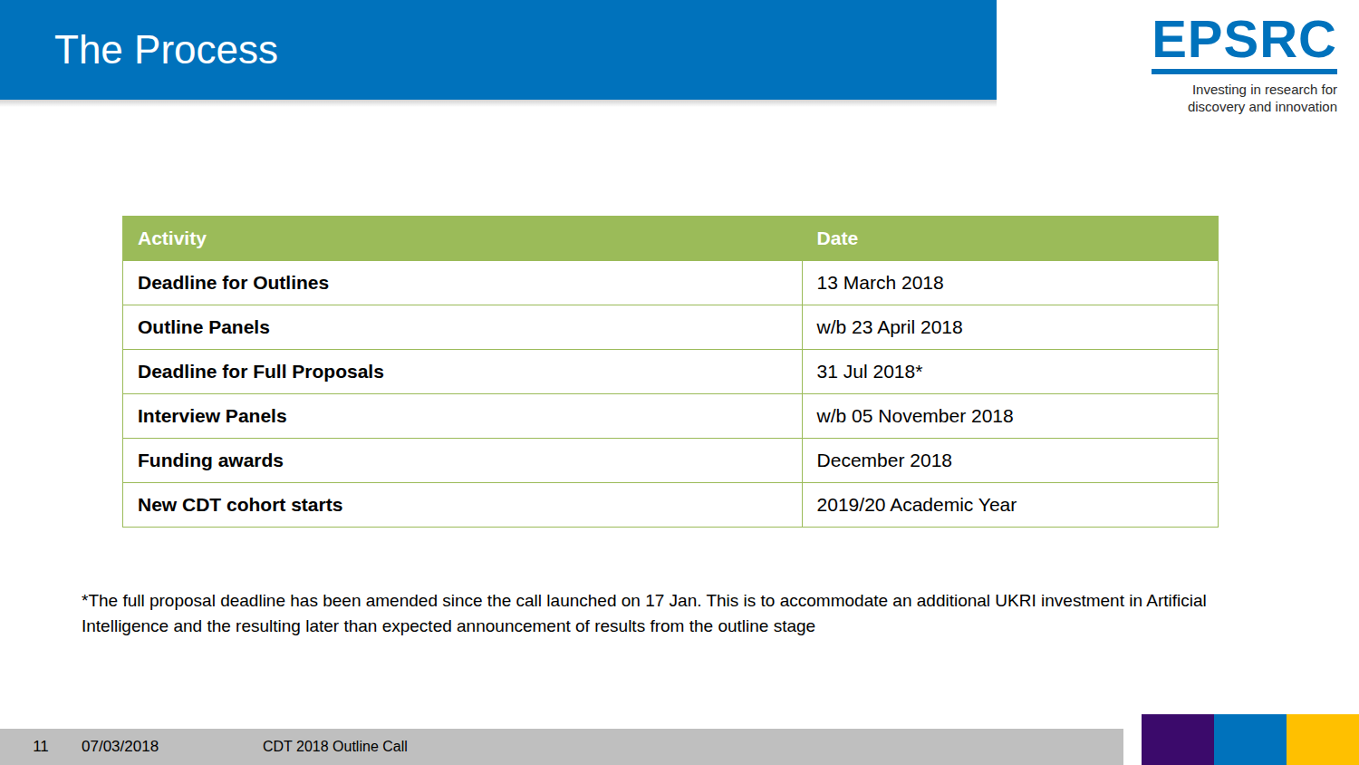The Process
EPSRC
Investing in research for
discovery and innovation
| Activity | Date |
| --- | --- |
| Deadline for Outlines | 13 March 2018 |
| Outline Panels | w/b 23 April 2018 |
| Deadline for Full Proposals | 31 Jul 2018* |
| Interview Panels | w/b 05 November 2018 |
| Funding awards | December 2018 |
| New CDT cohort starts | 2019/20 Academic Year |
*The full proposal deadline has been amended since the call launched on 17 Jan. This is to accommodate an additional UKRI investment in Artificial Intelligence and the resulting later than expected announcement of results from the outline stage
11
07/03/2018
CDT 2018 Outline Call